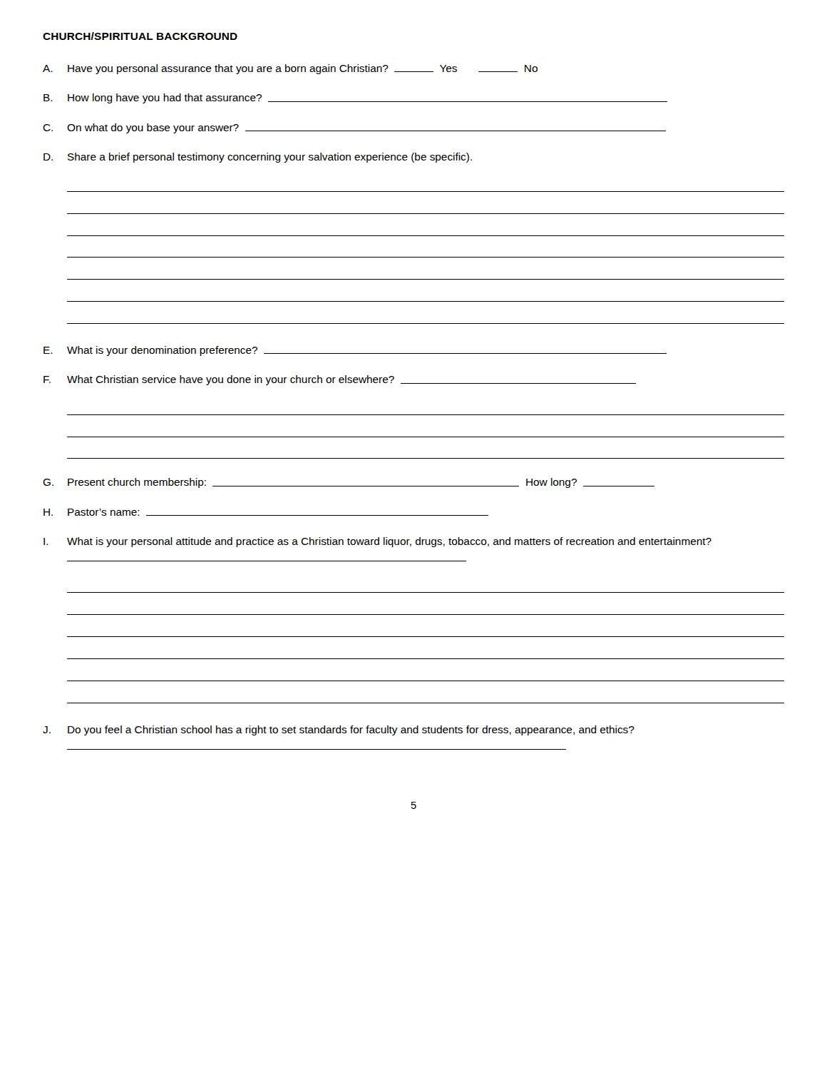CHURCH/SPIRITUAL BACKGROUND
A. Have you personal assurance that you are a born again Christian? Yes No
B. How long have you had that assurance?
C. On what do you base your answer?
D. Share a brief personal testimony concerning your salvation experience (be specific).
E. What is your denomination preference?
F. What Christian service have you done in your church or elsewhere?
G. Present church membership: How long?
H. Pastor’s name:
I. What is your personal attitude and practice as a Christian toward liquor, drugs, tobacco, and matters of recreation and entertainment?
J. Do you feel a Christian school has a right to set standards for faculty and students for dress, appearance, and ethics?
5